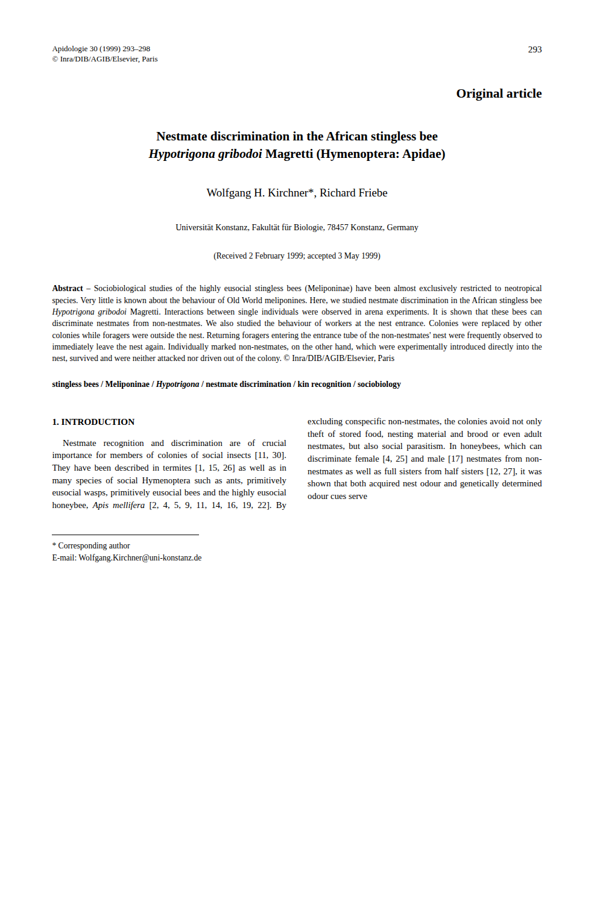Apidologie 30 (1999) 293–298
© Inra/DIB/AGIB/Elsevier, Paris
293
Original article
Nestmate discrimination in the African stingless bee
Hypotrigona gribodoi Magretti (Hymenoptera: Apidae)
Wolfgang H. Kirchner*, Richard Friebe
Universität Konstanz, Fakultät für Biologie, 78457 Konstanz, Germany
(Received 2 February 1999; accepted 3 May 1999)
Abstract – Sociobiological studies of the highly eusocial stingless bees (Meliponinae) have been almost exclusively restricted to neotropical species. Very little is known about the behaviour of Old World meliponines. Here, we studied nestmate discrimination in the African stingless bee Hypotrigona gribodoi Magretti. Interactions between single individuals were observed in arena experiments. It is shown that these bees can discriminate nestmates from non-nestmates. We also studied the behaviour of workers at the nest entrance. Colonies were replaced by other colonies while foragers were outside the nest. Returning foragers entering the entrance tube of the non-nestmates' nest were frequently observed to immediately leave the nest again. Individually marked non-nestmates, on the other hand, which were experimentally introduced directly into the nest, survived and were neither attacked nor driven out of the colony. © Inra/DIB/AGIB/Elsevier, Paris
stingless bees / Meliponinae / Hypotrigona / nestmate discrimination / kin recognition / sociobiology
1. INTRODUCTION
Nestmate recognition and discrimination are of crucial importance for members of colonies of social insects [11, 30]. They have been described in termites [1, 15, 26] as well as in many species of social Hymenoptera such as ants, primitively eusocial wasps, primitively eusocial bees and the highly eusocial honeybee, Apis mellifera [2, 4, 5, 9, 11, 14, 16, 19, 22]. By excluding conspecific non-nestmates, the colonies avoid not only theft of stored food, nesting material and brood or even adult nestmates, but also social parasitism. In honeybees, which can discriminate female [4, 25] and male [17] nestmates from non-nestmates as well as full sisters from half sisters [12, 27], it was shown that both acquired nest odour and genetically determined odour cues serve
* Corresponding author
E-mail: Wolfgang.Kirchner@uni-konstanz.de